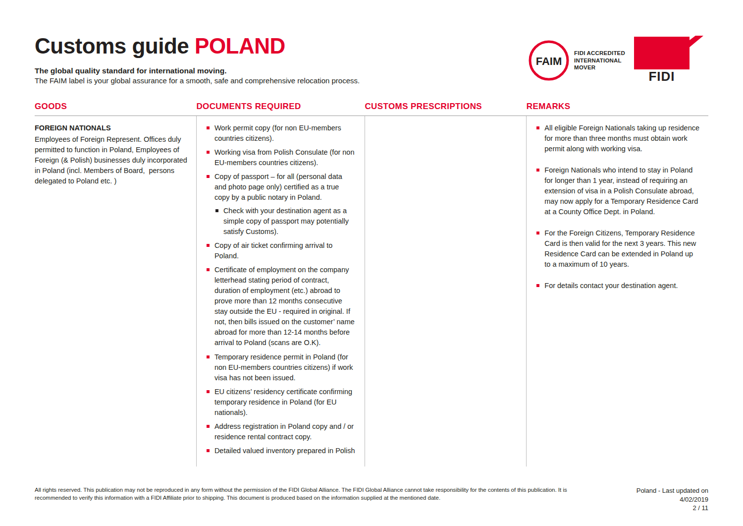Customs guide POLAND
The global quality standard for international moving.
The FAIM label is your global assurance for a smooth, safe and comprehensive relocation process.
FAIM
FIDI ACCREDITED
INTERNATIONAL
MOVER
FIDI
| GOODS | DOCUMENTS REQUIRED | CUSTOMS PRESCRIPTIONS | REMARKS |
| --- | --- | --- | --- |
| FOREIGN NATIONALS Employees of Foreign Represent. Offices duly permitted to function in Poland, Employees of Foreign (& Polish) businesses duly incorporated in Poland (incl. Members of Board, persons delegated to Poland etc. ) | Work permit copy (for non EU-members countries citizens). Working visa from Polish Consulate (for non EU-members countries citizens). Copy of passport – for all (personal data and photo page only) certified as a true copy by a public notary in Poland. Check with your destination agent as a simple copy of passport may potentially satisfy Customs). Copy of air ticket confirming arrival to Poland. Certificate of employment on the company letterhead stating period of contract, duration of employment (etc.) abroad to prove more than 12 months consecutive stay outside the EU - required in original. If not, then bills issued on the customer’ name abroad for more than 12-14 months before arrival to Poland (scans are O.K). Temporary residence permit in Poland (for non EU-members countries citizens) if work visa has not been issued. EU citizens’ residency certificate confirming temporary residence in Poland (for EU nationals). Address registration in Poland copy and / or residence rental contract copy. Detailed valued inventory prepared in Polish | | All eligible Foreign Nationals taking up residence for more than three months must obtain work permit along with working visa. Foreign Nationals who intend to stay in Poland for longer than 1 year, instead of requiring an extension of visa in a Polish Consulate abroad, may now apply for a Temporary Residence Card at a County Office Dept. in Poland. For the Foreign Citizens, Temporary Residence Card is then valid for the next 3 years. This new Residence Card can be extended in Poland up to a maximum of 10 years. For details contact your destination agent. |
All rights reserved. This publication may not be reproduced in any form without the permission of the FIDI Global Alliance. The FIDI Global Alliance cannot take responsibility for the contents of this publication. It is recommended to verify this information with a FIDI Affiliate prior to shipping. This document is produced based on the information supplied at the mentioned date.
Poland - Last updated on
4/02/2019
2 / 11